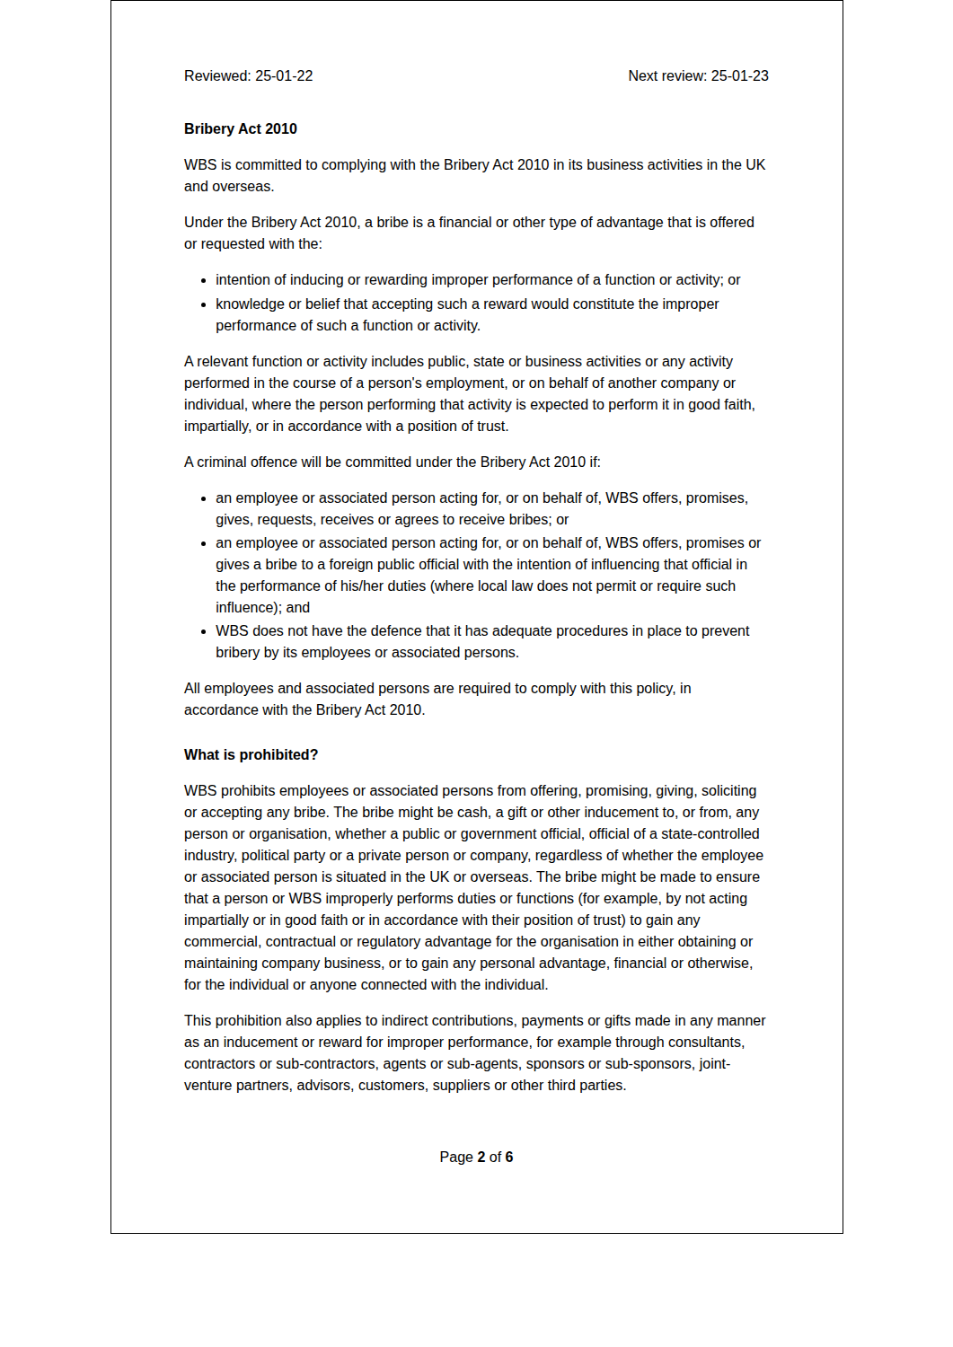Reviewed: 25-01-22 Next review: 25-01-23
Bribery Act 2010
WBS is committed to complying with the Bribery Act 2010 in its business activities in the UK and overseas.
Under the Bribery Act 2010, a bribe is a financial or other type of advantage that is offered or requested with the:
intention of inducing or rewarding improper performance of a function or activity; or
knowledge or belief that accepting such a reward would constitute the improper performance of such a function or activity.
A relevant function or activity includes public, state or business activities or any activity performed in the course of a person's employment, or on behalf of another company or individual, where the person performing that activity is expected to perform it in good faith, impartially, or in accordance with a position of trust.
A criminal offence will be committed under the Bribery Act 2010 if:
an employee or associated person acting for, or on behalf of, WBS offers, promises, gives, requests, receives or agrees to receive bribes; or
an employee or associated person acting for, or on behalf of, WBS offers, promises or gives a bribe to a foreign public official with the intention of influencing that official in the performance of his/her duties (where local law does not permit or require such influence); and
WBS does not have the defence that it has adequate procedures in place to prevent bribery by its employees or associated persons.
All employees and associated persons are required to comply with this policy, in accordance with the Bribery Act 2010.
What is prohibited?
WBS prohibits employees or associated persons from offering, promising, giving, soliciting or accepting any bribe. The bribe might be cash, a gift or other inducement to, or from, any person or organisation, whether a public or government official, official of a state-controlled industry, political party or a private person or company, regardless of whether the employee or associated person is situated in the UK or overseas. The bribe might be made to ensure that a person or WBS improperly performs duties or functions (for example, by not acting impartially or in good faith or in accordance with their position of trust) to gain any commercial, contractual or regulatory advantage for the organisation in either obtaining or maintaining company business, or to gain any personal advantage, financial or otherwise, for the individual or anyone connected with the individual.
This prohibition also applies to indirect contributions, payments or gifts made in any manner as an inducement or reward for improper performance, for example through consultants, contractors or sub-contractors, agents or sub-agents, sponsors or sub-sponsors, joint-venture partners, advisors, customers, suppliers or other third parties.
Page 2 of 6